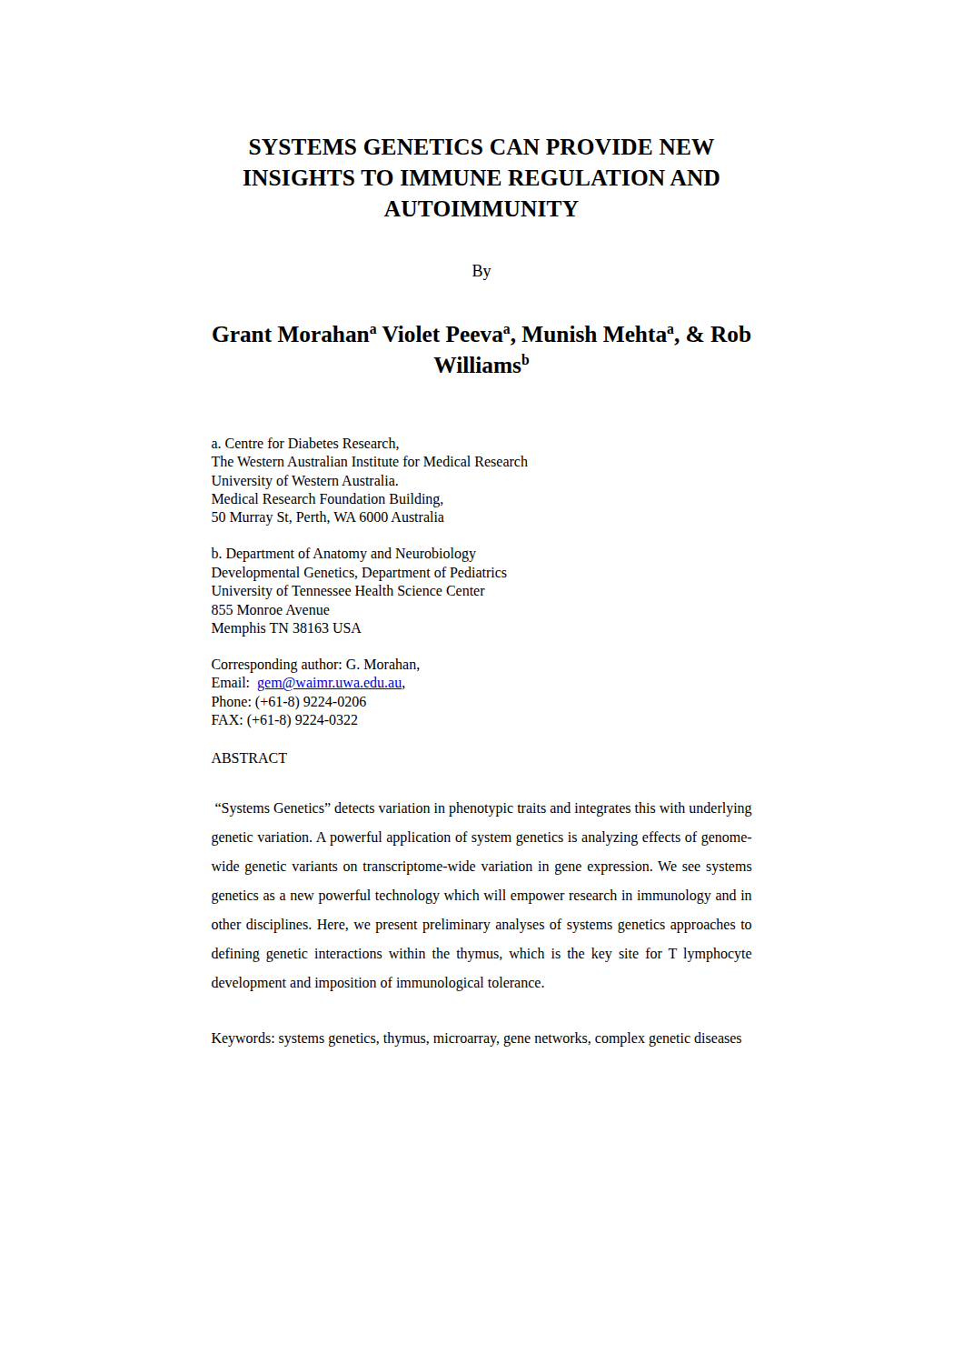SYSTEMS GENETICS CAN PROVIDE NEW INSIGHTS TO IMMUNE REGULATION AND AUTOIMMUNITY
By
Grant Morahana Violet Peevaa, Munish Mehtaa, & Rob Williamsb
a. Centre for Diabetes Research,
The Western Australian Institute for Medical Research
University of Western Australia.
Medical Research Foundation Building,
50 Murray St, Perth, WA 6000 Australia
b. Department of Anatomy and Neurobiology
Developmental Genetics, Department of Pediatrics
University of Tennessee Health Science Center
855 Monroe Avenue
Memphis TN 38163 USA
Corresponding author: G. Morahan,
Email: gem@waimr.uwa.edu.au,
Phone: (+61-8) 9224-0206
FAX: (+61-8) 9224-0322
ABSTRACT
“Systems Genetics” detects variation in phenotypic traits and integrates this with underlying genetic variation. A powerful application of system genetics is analyzing effects of genome-wide genetic variants on transcriptome-wide variation in gene expression. We see systems genetics as a new powerful technology which will empower research in immunology and in other disciplines. Here, we present preliminary analyses of systems genetics approaches to defining genetic interactions within the thymus, which is the key site for T lymphocyte development and imposition of immunological tolerance.
Keywords: systems genetics, thymus, microarray, gene networks, complex genetic diseases